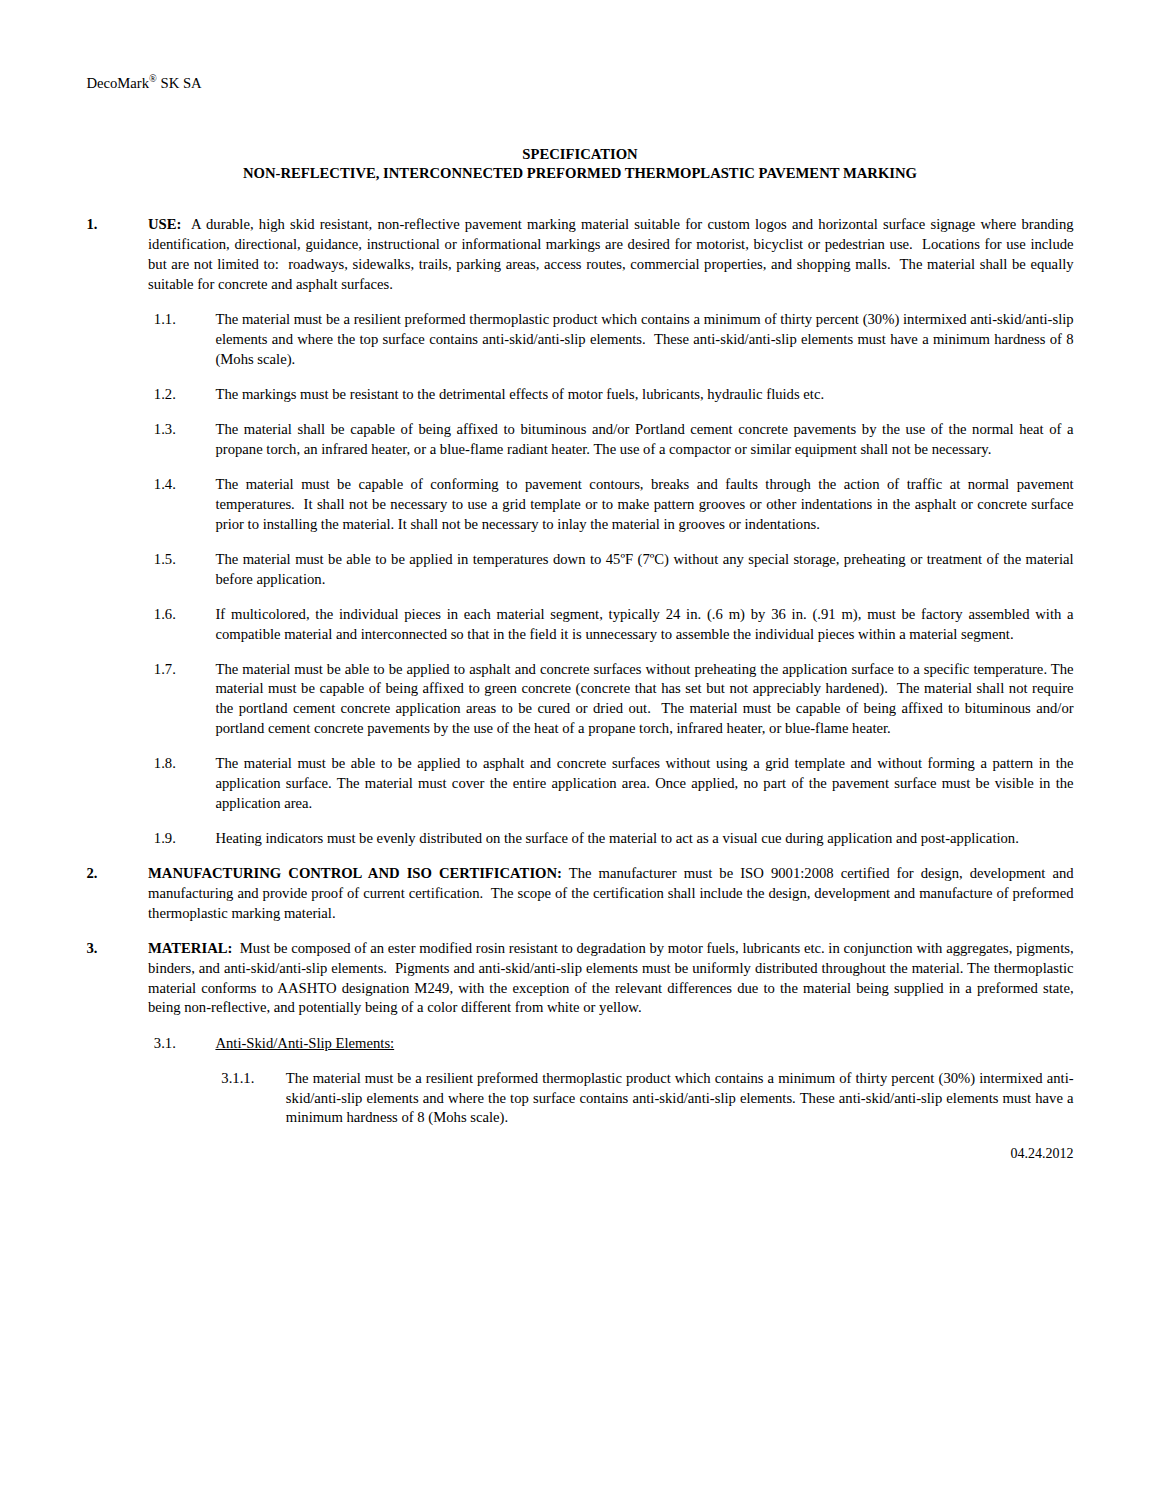DecoMark® SK SA
SPECIFICATION
NON-REFLECTIVE, INTERCONNECTED PREFORMED THERMOPLASTIC PAVEMENT MARKING
1.
USE: A durable, high skid resistant, non-reflective pavement marking material suitable for custom logos and horizontal surface signage where branding identification, directional, guidance, instructional or informational markings are desired for motorist, bicyclist or pedestrian use. Locations for use include but are not limited to: roadways, sidewalks, trails, parking areas, access routes, commercial properties, and shopping malls. The material shall be equally suitable for concrete and asphalt surfaces.
1.1.
The material must be a resilient preformed thermoplastic product which contains a minimum of thirty percent (30%) intermixed anti-skid/anti-slip elements and where the top surface contains anti-skid/anti-slip elements. These anti-skid/anti-slip elements must have a minimum hardness of 8 (Mohs scale).
1.2.
The markings must be resistant to the detrimental effects of motor fuels, lubricants, hydraulic fluids etc.
1.3.
The material shall be capable of being affixed to bituminous and/or Portland cement concrete pavements by the use of the normal heat of a propane torch, an infrared heater, or a blue-flame radiant heater. The use of a compactor or similar equipment shall not be necessary.
1.4.
The material must be capable of conforming to pavement contours, breaks and faults through the action of traffic at normal pavement temperatures. It shall not be necessary to use a grid template or to make pattern grooves or other indentations in the asphalt or concrete surface prior to installing the material. It shall not be necessary to inlay the material in grooves or indentations.
1.5.
The material must be able to be applied in temperatures down to 45ºF (7ºC) without any special storage, preheating or treatment of the material before application.
1.6.
If multicolored, the individual pieces in each material segment, typically 24 in. (.6 m) by 36 in. (.91 m), must be factory assembled with a compatible material and interconnected so that in the field it is unnecessary to assemble the individual pieces within a material segment.
1.7.
The material must be able to be applied to asphalt and concrete surfaces without preheating the application surface to a specific temperature. The material must be capable of being affixed to green concrete (concrete that has set but not appreciably hardened). The material shall not require the portland cement concrete application areas to be cured or dried out. The material must be capable of being affixed to bituminous and/or portland cement concrete pavements by the use of the heat of a propane torch, infrared heater, or blue-flame heater.
1.8.
The material must be able to be applied to asphalt and concrete surfaces without using a grid template and without forming a pattern in the application surface. The material must cover the entire application area. Once applied, no part of the pavement surface must be visible in the application area.
1.9.
Heating indicators must be evenly distributed on the surface of the material to act as a visual cue during application and post-application.
2.
MANUFACTURING CONTROL AND ISO CERTIFICATION: The manufacturer must be ISO 9001:2008 certified for design, development and manufacturing and provide proof of current certification. The scope of the certification shall include the design, development and manufacture of preformed thermoplastic marking material.
3.
MATERIAL: Must be composed of an ester modified rosin resistant to degradation by motor fuels, lubricants etc. in conjunction with aggregates, pigments, binders, and anti-skid/anti-slip elements. Pigments and anti-skid/anti-slip elements must be uniformly distributed throughout the material. The thermoplastic material conforms to AASHTO designation M249, with the exception of the relevant differences due to the material being supplied in a preformed state, being non-reflective, and potentially being of a color different from white or yellow.
3.1.
Anti-Skid/Anti-Slip Elements:
3.1.1.
The material must be a resilient preformed thermoplastic product which contains a minimum of thirty percent (30%) intermixed anti-skid/anti-slip elements and where the top surface contains anti-skid/anti-slip elements. These anti-skid/anti-slip elements must have a minimum hardness of 8 (Mohs scale).
04.24.2012